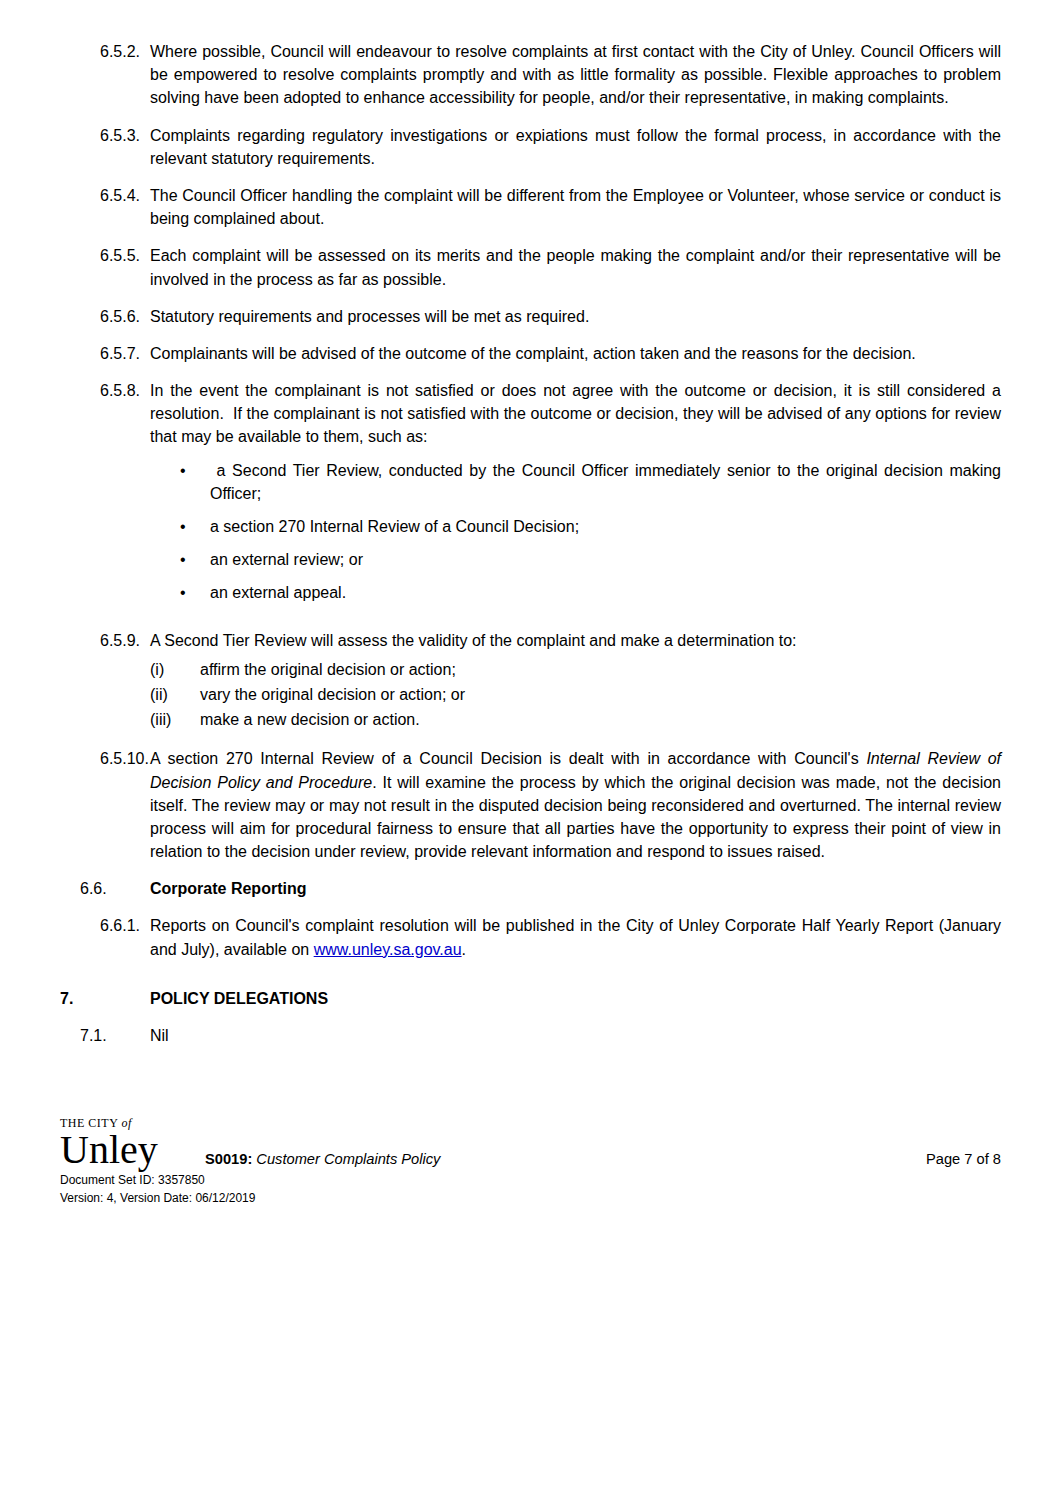6.5.2.
Where possible, Council will endeavour to resolve complaints at first contact with the City of Unley. Council Officers will be empowered to resolve complaints promptly and with as little formality as possible. Flexible approaches to problem solving have been adopted to enhance accessibility for people, and/or their representative, in making complaints.
6.5.3.
Complaints regarding regulatory investigations or expiations must follow the formal process, in accordance with the relevant statutory requirements.
6.5.4.
The Council Officer handling the complaint will be different from the Employee or Volunteer, whose service or conduct is being complained about.
6.5.5.
Each complaint will be assessed on its merits and the people making the complaint and/or their representative will be involved in the process as far as possible.
6.5.6.
Statutory requirements and processes will be met as required.
6.5.7.
Complainants will be advised of the outcome of the complaint, action taken and the reasons for the decision.
6.5.8.
In the event the complainant is not satisfied or does not agree with the outcome or decision, it is still considered a resolution. If the complainant is not satisfied with the outcome or decision, they will be advised of any options for review that may be available to them, such as:
a Second Tier Review, conducted by the Council Officer immediately senior to the original decision making Officer;
a section 270 Internal Review of a Council Decision;
an external review; or
an external appeal.
6.5.9.
A Second Tier Review will assess the validity of the complaint and make a determination to:
(i) affirm the original decision or action;
(ii) vary the original decision or action; or
(iii) make a new decision or action.
6.5.10.
A section 270 Internal Review of a Council Decision is dealt with in accordance with Council's Internal Review of Decision Policy and Procedure. It will examine the process by which the original decision was made, not the decision itself. The review may or may not result in the disputed decision being reconsidered and overturned. The internal review process will aim for procedural fairness to ensure that all parties have the opportunity to express their point of view in relation to the decision under review, provide relevant information and respond to issues raised.
6.6.
Corporate Reporting
6.6.1.
Reports on Council's complaint resolution will be published in the City of Unley Corporate Half Yearly Report (January and July), available on www.unley.sa.gov.au.
7.
POLICY DELEGATIONS
7.1.
Nil
THE CITY of
Unley
S0019: Customer Complaints Policy
Page 7 of 8
Document Set ID: 3357850
Version: 4, Version Date: 06/12/2019